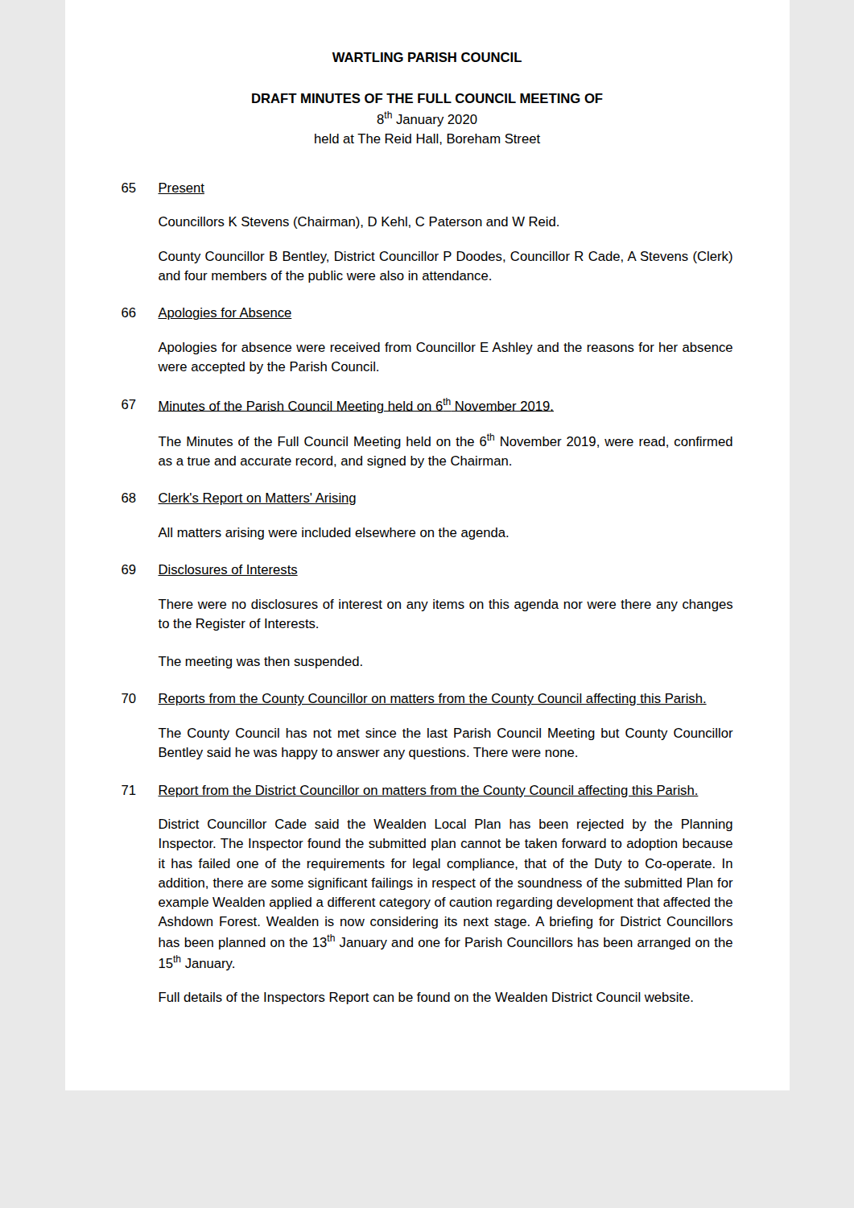Wartling Parish Council
Draft Minutes of the Full Council Meeting of
8th January 2020
held at The Reid Hall, Boreham Street
65
Present
Councillors K Stevens (Chairman), D Kehl, C Paterson and W Reid.
County Councillor B Bentley, District Councillor P Doodes, Councillor R Cade, A Stevens (Clerk) and four members of the public were also in attendance.
66
Apologies for Absence
Apologies for absence were received from Councillor E Ashley and the reasons for her absence were accepted by the Parish Council.
67
Minutes of the Parish Council Meeting held on 6th November 2019.
The Minutes of the Full Council Meeting held on the 6th November 2019, were read, confirmed as a true and accurate record, and signed by the Chairman.
68
Clerk's Report on Matters' Arising
All matters arising were included elsewhere on the agenda.
69
Disclosures of Interests
There were no disclosures of interest on any items on this agenda nor were there any changes to the Register of Interests.
The meeting was then suspended.
70
Reports from the County Councillor on matters from the County Council affecting this Parish.
The County Council has not met since the last Parish Council Meeting but County Councillor Bentley said he was happy to answer any questions. There were none.
71
Report from the District Councillor on matters from the County Council affecting this Parish.
District Councillor Cade said the Wealden Local Plan has been rejected by the Planning Inspector. The Inspector found the submitted plan cannot be taken forward to adoption because it has failed one of the requirements for legal compliance, that of the Duty to Co-operate. In addition, there are some significant failings in respect of the soundness of the submitted Plan for example Wealden applied a different category of caution regarding development that affected the Ashdown Forest. Wealden is now considering its next stage. A briefing for District Councillors has been planned on the 13th January and one for Parish Councillors has been arranged on the 15th January.
Full details of the Inspectors Report can be found on the Wealden District Council website.